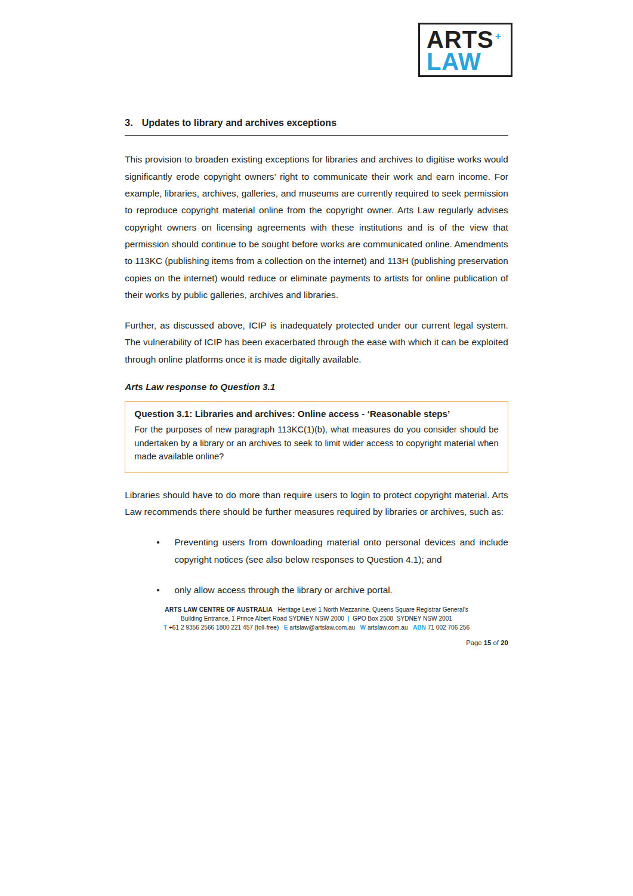ARTS+
LAW
3. Updates to library and archives exceptions
This provision to broaden existing exceptions for libraries and archives to digitise works would significantly erode copyright owners’ right to communicate their work and earn income. For example, libraries, archives, galleries, and museums are currently required to seek permission to reproduce copyright material online from the copyright owner. Arts Law regularly advises copyright owners on licensing agreements with these institutions and is of the view that permission should continue to be sought before works are communicated online. Amendments to 113KC (publishing items from a collection on the internet) and 113H (publishing preservation copies on the internet) would reduce or eliminate payments to artists for online publication of their works by public galleries, archives and libraries.
Further, as discussed above, ICIP is inadequately protected under our current legal system. The vulnerability of ICIP has been exacerbated through the ease with which it can be exploited through online platforms once it is made digitally available.
Arts Law response to Question 3.1
Question 3.1: Libraries and archives: Online access - ‘Reasonable steps’
For the purposes of new paragraph 113KC(1)(b), what measures do you consider should be undertaken by a library or an archives to seek to limit wider access to copyright material when made available online?
Libraries should have to do more than require users to login to protect copyright material. Arts Law recommends there should be further measures required by libraries or archives, such as:
Preventing users from downloading material onto personal devices and include copyright notices (see also below responses to Question 4.1); and
only allow access through the library or archive portal.
ARTS LAW CENTRE OF AUSTRALIA Heritage Level 1 North Mezzanine, Queens Square Registrar General’s
Building Entrance, 1 Prince Albert Road SYDNEY NSW 2000 | GPO Box 2508 SYDNEY NSW 2001
T +61 2 9356 2566 1800 221 457 (toll-free) E artslaw@artslaw.com.au W artslaw.com.au ABN 71 002 706 256
Page 15 of 20